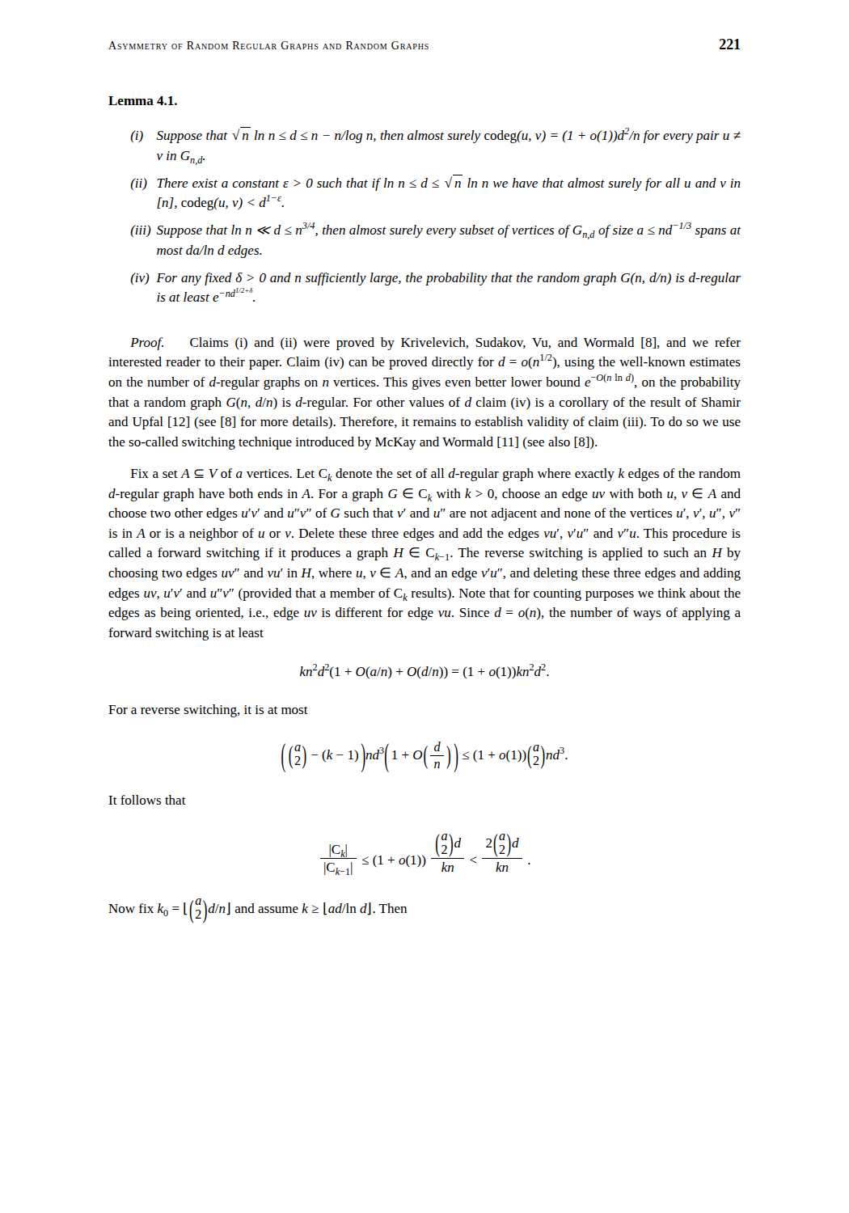Asymmetry of Random Regular Graphs and Random Graphs 221
Lemma 4.1.
(i) Suppose that n ln n ≤ d ≤ n − n/log n, then almost surely codeg(u, v) = (1 + o(1))d2/n for every pair u ≠ v in Gn,d.
(ii) There exist a constant ε > 0 such that if ln n ≤ d ≤ n ln n we have that almost surely for all u and v in [n], codeg(u, v) < d1−ε.
(iii) Suppose that ln n ≪ d ≤ n3/4, then almost surely every subset of vertices of Gn,d of size a ≤ nd−1/3 spans at most da/ln d edges.
(iv) For any fixed δ > 0 and n sufficiently large, the probability that the random graph G(n, d/n) is d-regular is at least e−nd1/2+δ.
Proof. Claims (i) and (ii) were proved by Krivelevich, Sudakov, Vu, and Wormald [8], and we refer interested reader to their paper. Claim (iv) can be proved directly for d = o(n1/2), using the well-known estimates on the number of d-regular graphs on n vertices. This gives even better lower bound e−O(n ln d), on the probability that a random graph G(n, d/n) is d-regular. For other values of d claim (iv) is a corollary of the result of Shamir and Upfal [12] (see [8] for more details). Therefore, it remains to establish validity of claim (iii). To do so we use the so-called switching technique introduced by McKay and Wormald [11] (see also [8]).
Fix a set A ⊆ V of a vertices. Let Ck denote the set of all d-regular graph where exactly k edges of the random d-regular graph have both ends in A. For a graph G ∈ Ck with k > 0, choose an edge uv with both u, v ∈ A and choose two other edges u′v′ and u″v″ of G such that v′ and u″ are not adjacent and none of the vertices u′, v′, u″, v″ is in A or is a neighbor of u or v. Delete these three edges and add the edges vu′, v′u″ and v″u. This procedure is called a forward switching if it produces a graph H ∈ Ck−1. The reverse switching is applied to such an H by choosing two edges uv″ and vu′ in H, where u, v ∈ A, and an edge v′u″, and deleting these three edges and adding edges uv, u′v′ and u″v″ (provided that a member of Ck results). Note that for counting purposes we think about the edges as being oriented, i.e., edge uv is different for edge vu. Since d = o(n), the number of ways of applying a forward switching is at least
kn2d2(1 + O(a/n) + O(d/n)) = (1 + o(1))kn2d2.
For a reverse switching, it is at most
a 2 − (k − 1) nd31 + Odn ≤ (1 + o(1))a 2 nd3.
It follows that
|Ck||Ck−1| ≤ (1 + o(1)) a 2 d kn < 2a 2 d kn .
Now fix k0 = ⌊a 2 d/n⌋ and assume k ≥ ⌊ad/ln d⌋. Then